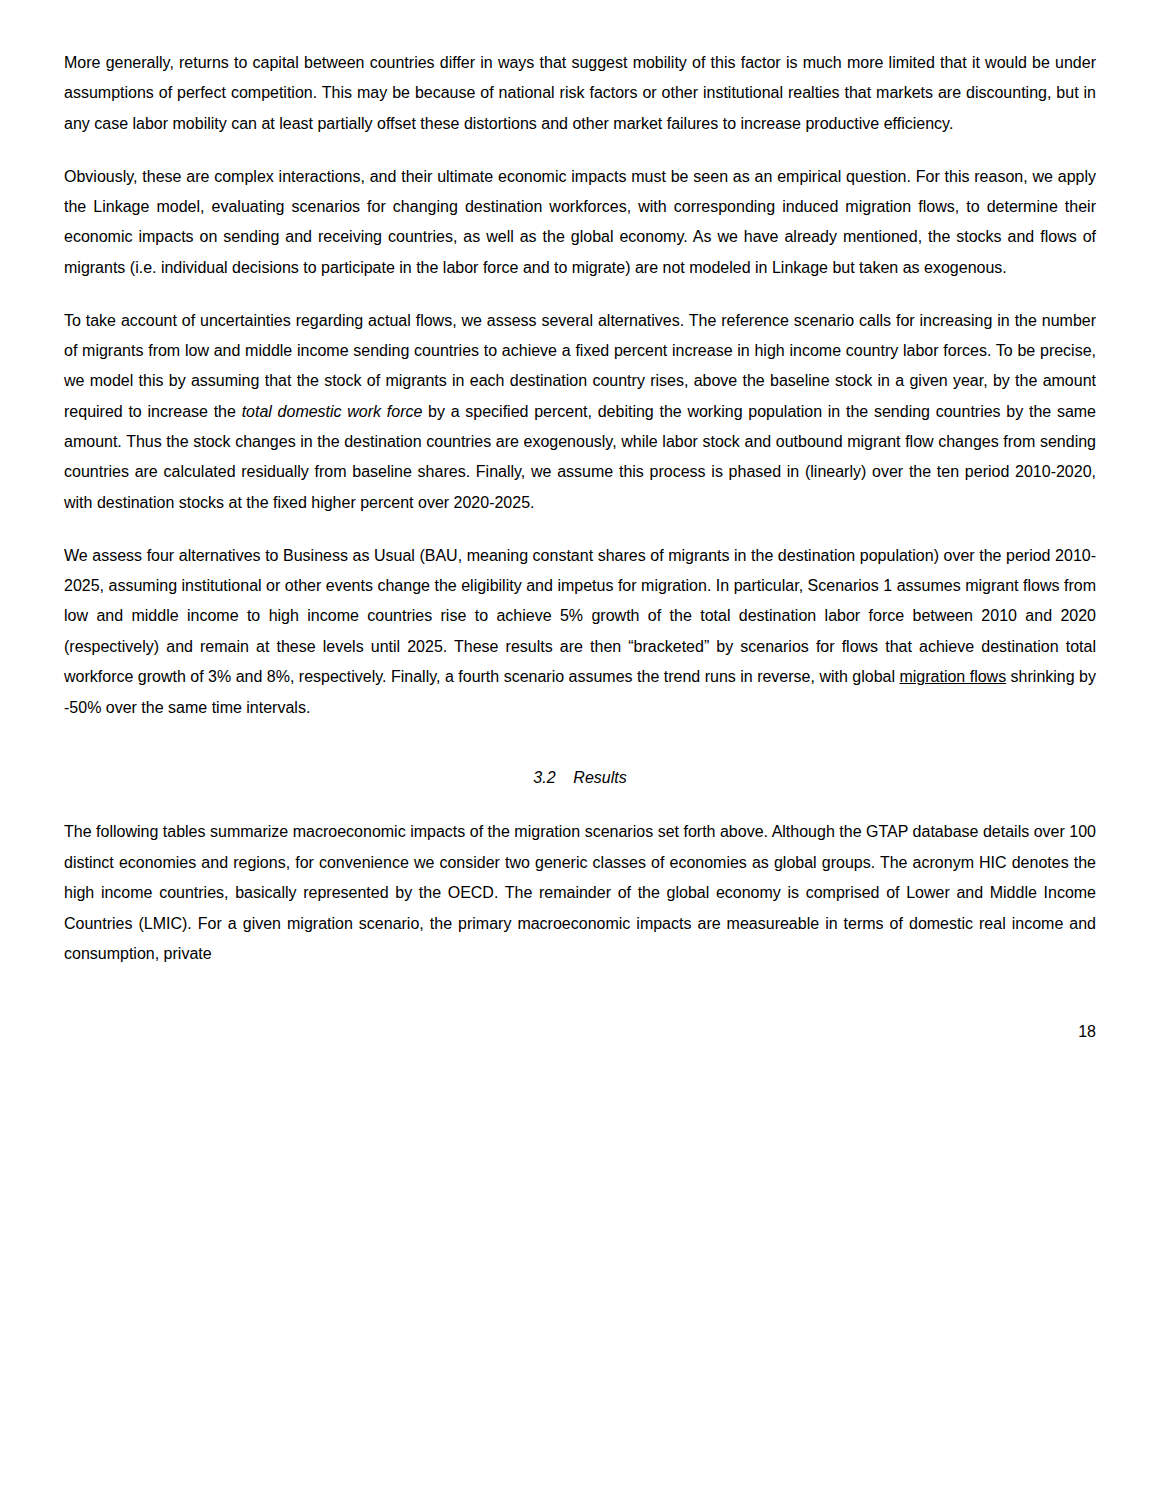More generally, returns to capital between countries differ in ways that suggest mobility of this factor is much more limited that it would be under assumptions of perfect competition. This may be because of national risk factors or other institutional realties that markets are discounting, but in any case labor mobility can at least partially offset these distortions and other market failures to increase productive efficiency.
Obviously, these are complex interactions, and their ultimate economic impacts must be seen as an empirical question. For this reason, we apply the Linkage model, evaluating scenarios for changing destination workforces, with corresponding induced migration flows, to determine their economic impacts on sending and receiving countries, as well as the global economy. As we have already mentioned, the stocks and flows of migrants (i.e. individual decisions to participate in the labor force and to migrate) are not modeled in Linkage but taken as exogenous.
To take account of uncertainties regarding actual flows, we assess several alternatives. The reference scenario calls for increasing in the number of migrants from low and middle income sending countries to achieve a fixed percent increase in high income country labor forces. To be precise, we model this by assuming that the stock of migrants in each destination country rises, above the baseline stock in a given year, by the amount required to increase the total domestic work force by a specified percent, debiting the working population in the sending countries by the same amount. Thus the stock changes in the destination countries are exogenously, while labor stock and outbound migrant flow changes from sending countries are calculated residually from baseline shares. Finally, we assume this process is phased in (linearly) over the ten period 2010-2020, with destination stocks at the fixed higher percent over 2020-2025.
We assess four alternatives to Business as Usual (BAU, meaning constant shares of migrants in the destination population) over the period 2010-2025, assuming institutional or other events change the eligibility and impetus for migration. In particular, Scenarios 1 assumes migrant flows from low and middle income to high income countries rise to achieve 5% growth of the total destination labor force between 2010 and 2020 (respectively) and remain at these levels until 2025. These results are then “bracketed” by scenarios for flows that achieve destination total workforce growth of 3% and 8%, respectively. Finally, a fourth scenario assumes the trend runs in reverse, with global migration flows shrinking by -50% over the same time intervals.
3.2 Results
The following tables summarize macroeconomic impacts of the migration scenarios set forth above. Although the GTAP database details over 100 distinct economies and regions, for convenience we consider two generic classes of economies as global groups. The acronym HIC denotes the high income countries, basically represented by the OECD. The remainder of the global economy is comprised of Lower and Middle Income Countries (LMIC). For a given migration scenario, the primary macroeconomic impacts are measureable in terms of domestic real income and consumption, private
18